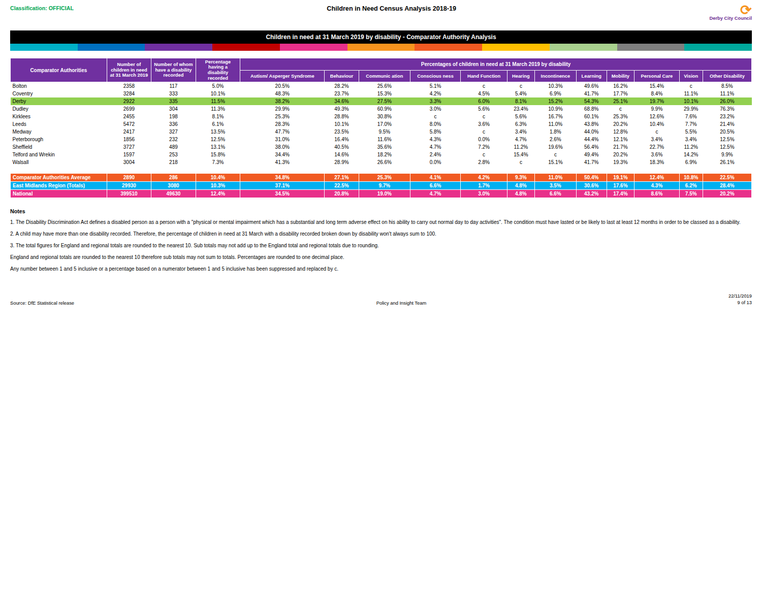Classification: OFFICIAL
Children in Need Census Analysis 2018-19
⟳Derby City Council
Children in need at 31 March 2019 by disability - Comparator Authority Analysis
| Comparator Authorities | Number of children in need at 31 March 2019 | Number of whom have a disability recorded | Percentage having a disability recorded | Percentages of children in need at 31 March 2019 by disability |
| --- | --- | --- | --- | --- |
| Autism/ Asperger Syndrome | Behaviour | Communic ation | Conscious ness | Hand Function | Hearing | Incontinence | Learning | Mobility | Personal Care | Vision | Other Disability |
| Bolton | 2358 | 117 | 5.0% | 20.5% | 28.2% | 25.6% | 5.1% | c | c | 10.3% | 49.6% | 16.2% | 15.4% | c | 8.5% |
| Coventry | 3284 | 333 | 10.1% | 48.3% | 23.7% | 15.3% | 4.2% | 4.5% | 5.4% | 6.9% | 41.7% | 17.7% | 8.4% | 11.1% | 11.1% |
| Derby | 2922 | 335 | 11.5% | 38.2% | 34.6% | 27.5% | 3.3% | 6.0% | 8.1% | 15.2% | 54.3% | 25.1% | 19.7% | 10.1% | 26.0% |
| Dudley | 2699 | 304 | 11.3% | 29.9% | 49.3% | 60.9% | 3.0% | 5.6% | 23.4% | 10.9% | 68.8% | c | 9.9% | 29.9% | 76.3% |
| Kirklees | 2455 | 198 | 8.1% | 25.3% | 28.8% | 30.8% | c | c | 5.6% | 16.7% | 60.1% | 25.3% | 12.6% | 7.6% | 23.2% |
| Leeds | 5472 | 336 | 6.1% | 28.3% | 10.1% | 17.0% | 8.0% | 3.6% | 6.3% | 11.0% | 43.8% | 20.2% | 10.4% | 7.7% | 21.4% |
| Medway | 2417 | 327 | 13.5% | 47.7% | 23.5% | 9.5% | 5.8% | c | 3.4% | 1.8% | 44.0% | 12.8% | c | 5.5% | 20.5% |
| Peterborough | 1856 | 232 | 12.5% | 31.0% | 16.4% | 11.6% | 4.3% | 0.0% | 4.7% | 2.6% | 44.4% | 12.1% | 3.4% | 3.4% | 12.5% |
| Sheffield | 3727 | 489 | 13.1% | 38.0% | 40.5% | 35.6% | 4.7% | 7.2% | 11.2% | 19.6% | 56.4% | 21.7% | 22.7% | 11.2% | 12.5% |
| Telford and Wrekin | 1597 | 253 | 15.8% | 34.4% | 14.6% | 18.2% | 2.4% | c | 15.4% | c | 49.4% | 20.2% | 3.6% | 14.2% | 9.9% |
| Walsall | 3004 | 218 | 7.3% | 41.3% | 28.9% | 26.6% | 0.0% | 2.8% | c | 15.1% | 41.7% | 19.3% | 18.3% | 6.9% | 26.1% |
| Comparator Authorities Average | 2890 | 286 | 10.4% | 34.8% | 27.1% | 25.3% | 4.1% | 4.2% | 9.3% | 11.0% | 50.4% | 19.1% | 12.4% | 10.8% | 22.5% |
| East Midlands Region (Totals) | 29930 | 3080 | 10.3% | 37.1% | 22.5% | 9.7% | 6.6% | 1.7% | 4.8% | 3.5% | 30.6% | 17.6% | 4.3% | 6.2% | 28.4% |
| National | 399510 | 49630 | 12.4% | 34.5% | 20.8% | 19.0% | 4.7% | 3.0% | 4.8% | 6.6% | 43.2% | 17.4% | 8.6% | 7.5% | 20.2% |
Notes
1. The Disability Discrimination Act defines a disabled person as a person with a "physical or mental impairment which has a substantial and long term adverse effect on his ability to carry out normal day to day activities". The condition must have lasted or be likely to last at least 12 months in order to be classed as a disability.
2. A child may have more than one disability recorded. Therefore, the percentage of children in need at 31 March with a disability recorded broken down by disability won't always sum to 100.
3. The total figures for England and regional totals are rounded to the nearest 10. Sub totals may not add up to the England total and regional totals due to rounding.
England and regional totals are rounded to the nearest 10 therefore sub totals may not sum to totals. Percentages are rounded to one decimal place.
Any number between 1 and 5 inclusive or a percentage based on a numerator between 1 and 5 inclusive has been suppressed and replaced by c.
Source: DfE Statistical release
Policy and Insight Team
22/11/2019
9 of 13